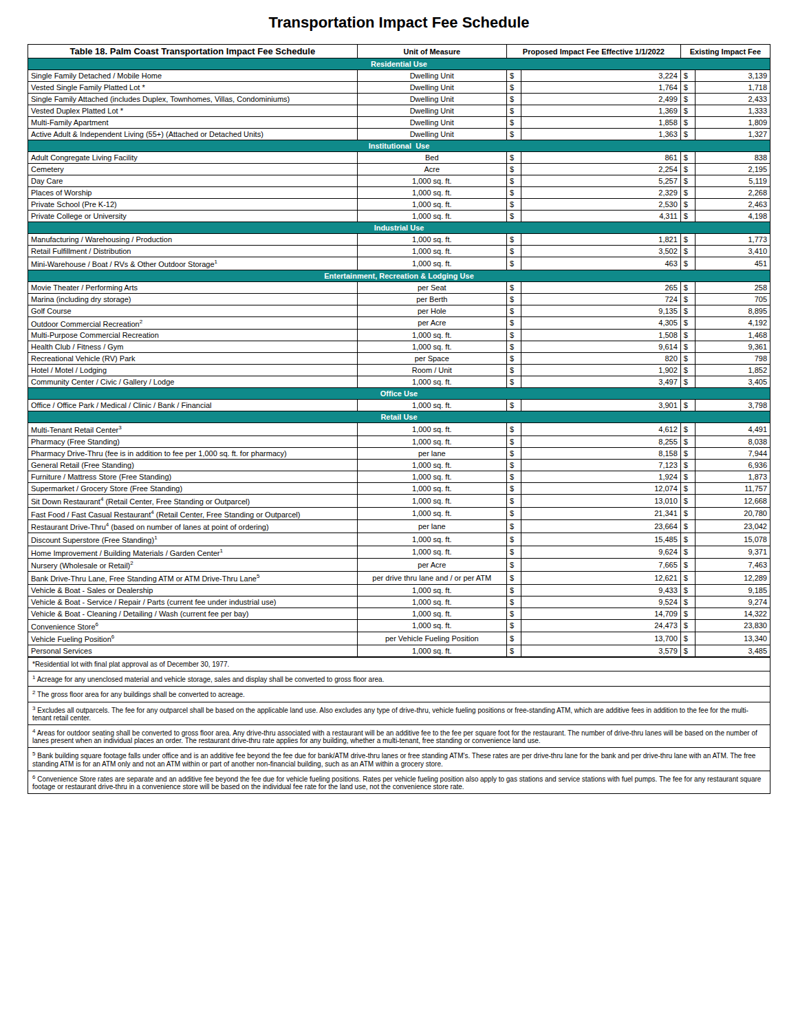Transportation Impact Fee Schedule
| Table 18. Palm Coast Transportation Impact Fee Schedule | Unit of Measure | Proposed Impact Fee Effective 1/1/2022 | Existing Impact Fee |
| --- | --- | --- | --- |
| Residential Use |
| Single Family Detached / Mobile Home | Dwelling Unit | $ | 3,224 | $ | 3,139 |
| Vested Single Family Platted Lot * | Dwelling Unit | $ | 1,764 | $ | 1,718 |
| Single Family Attached (includes Duplex, Townhomes, Villas, Condominiums) | Dwelling Unit | $ | 2,499 | $ | 2,433 |
| Vested Duplex Platted Lot * | Dwelling Unit | $ | 1,369 | $ | 1,333 |
| Multi-Family Apartment | Dwelling Unit | $ | 1,858 | $ | 1,809 |
| Active Adult & Independent Living (55+) (Attached or Detached Units) | Dwelling Unit | $ | 1,363 | $ | 1,327 |
| Institutional Use |
| Adult Congregate Living Facility | Bed | $ | 861 | $ | 838 |
| Cemetery | Acre | $ | 2,254 | $ | 2,195 |
| Day Care | 1,000 sq. ft. | $ | 5,257 | $ | 5,119 |
| Places of Worship | 1,000 sq. ft. | $ | 2,329 | $ | 2,268 |
| Private School (Pre K-12) | 1,000 sq. ft. | $ | 2,530 | $ | 2,463 |
| Private College or University | 1,000 sq. ft. | $ | 4,311 | $ | 4,198 |
| Industrial Use |
| Manufacturing / Warehousing / Production | 1,000 sq. ft. | $ | 1,821 | $ | 1,773 |
| Retail Fulfillment / Distribution | 1,000 sq. ft. | $ | 3,502 | $ | 3,410 |
| Mini-Warehouse / Boat / RVs & Other Outdoor Storage 1 | 1,000 sq. ft. | $ | 463 | $ | 451 |
| Entertainment, Recreation & Lodging Use |
| Movie Theater / Performing Arts | per Seat | $ | 265 | $ | 258 |
| Marina (including dry storage) | per Berth | $ | 724 | $ | 705 |
| Golf Course | per Hole | $ | 9,135 | $ | 8,895 |
| Outdoor Commercial Recreation 2 | per Acre | $ | 4,305 | $ | 4,192 |
| Multi-Purpose Commercial Recreation | 1,000 sq. ft. | $ | 1,508 | $ | 1,468 |
| Health Club / Fitness / Gym | 1,000 sq. ft. | $ | 9,614 | $ | 9,361 |
| Recreational Vehicle (RV) Park | per Space | $ | 820 | $ | 798 |
| Hotel / Motel / Lodging | Room / Unit | $ | 1,902 | $ | 1,852 |
| Community Center / Civic / Gallery / Lodge | 1,000 sq. ft. | $ | 3,497 | $ | 3,405 |
| Office Use |
| Office / Office Park / Medical / Clinic / Bank / Financial | 1,000 sq. ft. | $ | 3,901 | $ | 3,798 |
| Retail Use |
| Multi-Tenant Retail Center 3 | 1,000 sq. ft. | $ | 4,612 | $ | 4,491 |
| Pharmacy (Free Standing) | 1,000 sq. ft. | $ | 8,255 | $ | 8,038 |
| Pharmacy Drive-Thru (fee is in addition to fee per 1,000 sq. ft. for pharmacy) | per lane | $ | 8,158 | $ | 7,944 |
| General Retail (Free Standing) | 1,000 sq. ft. | $ | 7,123 | $ | 6,936 |
| Furniture / Mattress Store (Free Standing) | 1,000 sq. ft. | $ | 1,924 | $ | 1,873 |
| Supermarket / Grocery Store (Free Standing) | 1,000 sq. ft. | $ | 12,074 | $ | 11,757 |
| Sit Down Restaurant 4 (Retail Center, Free Standing or Outparcel) | 1,000 sq. ft. | $ | 13,010 | $ | 12,668 |
| Fast Food / Fast Casual Restaurant 4 (Retail Center, Free Standing or Outparcel) | 1,000 sq. ft. | $ | 21,341 | $ | 20,780 |
| Restaurant Drive-Thru 4 (based on number of lanes at point of ordering) | per lane | $ | 23,664 | $ | 23,042 |
| Discount Superstore (Free Standing) 1 | 1,000 sq. ft. | $ | 15,485 | $ | 15,078 |
| Home Improvement / Building Materials / Garden Center 1 | 1,000 sq. ft. | $ | 9,624 | $ | 9,371 |
| Nursery (Wholesale or Retail) 2 | per Acre | $ | 7,665 | $ | 7,463 |
| Bank Drive-Thru Lane, Free Standing ATM or ATM Drive-Thru Lane 5 | per drive thru lane and / or per ATM | $ | 12,621 | $ | 12,289 |
| Vehicle & Boat - Sales or Dealership | 1,000 sq. ft. | $ | 9,433 | $ | 9,185 |
| Vehicle & Boat - Service / Repair / Parts (current fee under industrial use) | 1,000 sq. ft. | $ | 9,524 | $ | 9,274 |
| Vehicle & Boat - Cleaning / Detailing / Wash (current fee per bay) | 1,000 sq. ft. | $ | 14,709 | $ | 14,322 |
| Convenience Store 6 | 1,000 sq. ft. | $ | 24,473 | $ | 23,830 |
| Vehicle Fueling Position 6 | per Vehicle Fueling Position | $ | 13,700 | $ | 13,340 |
| Personal Services | 1,000 sq. ft. | $ | 3,579 | $ | 3,485 |
| *Residential lot with final plat approval as of December 30, 1977. |
| 1 Acreage for any unenclosed material and vehicle storage, sales and display shall be converted to gross floor area. |
| 2 The gross floor area for any buildings shall be converted to acreage. |
| 3 Excludes all outparcels. The fee for any outparcel shall be based on the applicable land use. Also excludes any type of drive-thru, vehicle fueling positions or free-standing ATM, which are additive fees in addition to the fee for the multi-tenant retail center. |
| 4 Areas for outdoor seating shall be converted to gross floor area. Any drive-thru associated with a restaurant will be an additive fee to the fee per square foot for the restaurant. The number of drive-thru lanes will be based on the number of lanes present when an individual places an order. The restaurant drive-thru rate applies for any building, whether a multi-tenant, free standing or convenience land use. |
| 5 Bank building square footage falls under office and is an additive fee beyond the fee due for bank/ATM drive-thru lanes or free standing ATM's. These rates are per drive-thru lane for the bank and per drive-thru lane with an ATM. The free standing ATM is for an ATM only and not an ATM within or part of another non-financial building, such as an ATM within a grocery store. |
| 6 Convenience Store rates are separate and an additive fee beyond the fee due for vehicle fueling positions. Rates per vehicle fueling position also apply to gas stations and service stations with fuel pumps. The fee for any restaurant square footage or restaurant drive-thru in a convenience store will be based on the individual fee rate for the land use, not the convenience store rate. |